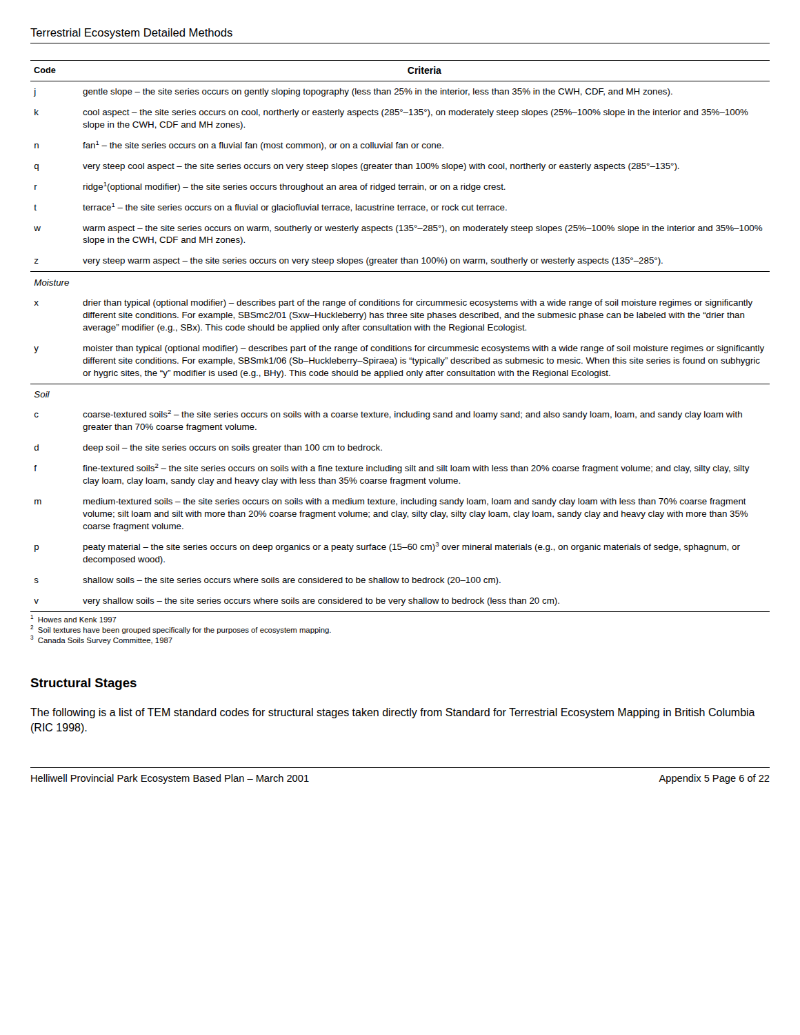Terrestrial Ecosystem Detailed Methods
| Code | Criteria |
| --- | --- |
| j | gentle slope – the site series occurs on gently sloping topography (less than 25% in the interior, less than 35% in the CWH, CDF, and MH zones). |
| k | cool aspect – the site series occurs on cool, northerly or easterly aspects (285°–135°), on moderately steep slopes (25%–100% slope in the interior and 35%–100% slope in the CWH, CDF and MH zones). |
| n | fan 1 – the site series occurs on a fluvial fan (most common), or on a colluvial fan or cone. |
| q | very steep cool aspect – the site series occurs on very steep slopes (greater than 100% slope) with cool, northerly or easterly aspects (285°–135°). |
| r | ridge 1 (optional modifier) – the site series occurs throughout an area of ridged terrain, or on a ridge crest. |
| t | terrace 1 – the site series occurs on a fluvial or glaciofluvial terrace, lacustrine terrace, or rock cut terrace. |
| w | warm aspect – the site series occurs on warm, southerly or westerly aspects (135°–285°), on moderately steep slopes (25%–100% slope in the interior and 35%–100% slope in the CWH, CDF and MH zones). |
| z | very steep warm aspect – the site series occurs on very steep slopes (greater than 100%) on warm, southerly or westerly aspects (135°–285°). |
| Moisture |
| x | drier than typical (optional modifier) – describes part of the range of conditions for circummesic ecosystems with a wide range of soil moisture regimes or significantly different site conditions. For example, SBSmc2/01 (Sxw–Huckleberry) has three site phases described, and the submesic phase can be labeled with the “drier than average” modifier (e.g., SBx). This code should be applied only after consultation with the Regional Ecologist. |
| y | moister than typical (optional modifier) – describes part of the range of conditions for circummesic ecosystems with a wide range of soil moisture regimes or significantly different site conditions. For example, SBSmk1/06 (Sb–Huckleberry–Spiraea) is “typically” described as submesic to mesic. When this site series is found on subhygric or hygric sites, the “y” modifier is used (e.g., BHy). This code should be applied only after consultation with the Regional Ecologist. |
| Soil |
| c | coarse-textured soils 2 – the site series occurs on soils with a coarse texture, including sand and loamy sand; and also sandy loam, loam, and sandy clay loam with greater than 70% coarse fragment volume. |
| d | deep soil – the site series occurs on soils greater than 100 cm to bedrock. |
| f | fine-textured soils 2 – the site series occurs on soils with a fine texture including silt and silt loam with less than 20% coarse fragment volume; and clay, silty clay, silty clay loam, clay loam, sandy clay and heavy clay with less than 35% coarse fragment volume. |
| m | medium-textured soils – the site series occurs on soils with a medium texture, including sandy loam, loam and sandy clay loam with less than 70% coarse fragment volume; silt loam and silt with more than 20% coarse fragment volume; and clay, silty clay, silty clay loam, clay loam, sandy clay and heavy clay with more than 35% coarse fragment volume. |
| p | peaty material – the site series occurs on deep organics or a peaty surface (15–60 cm) 3 over mineral materials (e.g., on organic materials of sedge, sphagnum, or decomposed wood). |
| s | shallow soils – the site series occurs where soils are considered to be shallow to bedrock (20–100 cm). |
| v | very shallow soils – the site series occurs where soils are considered to be very shallow to bedrock (less than 20 cm). |
1 Howes and Kenk 1997
2 Soil textures have been grouped specifically for the purposes of ecosystem mapping.
3 Canada Soils Survey Committee, 1987
Structural Stages
The following is a list of TEM standard codes for structural stages taken directly from Standard for Terrestrial Ecosystem Mapping in British Columbia (RIC 1998).
Helliwell Provincial Park Ecosystem Based Plan – March 2001 Appendix 5 Page 6 of 22